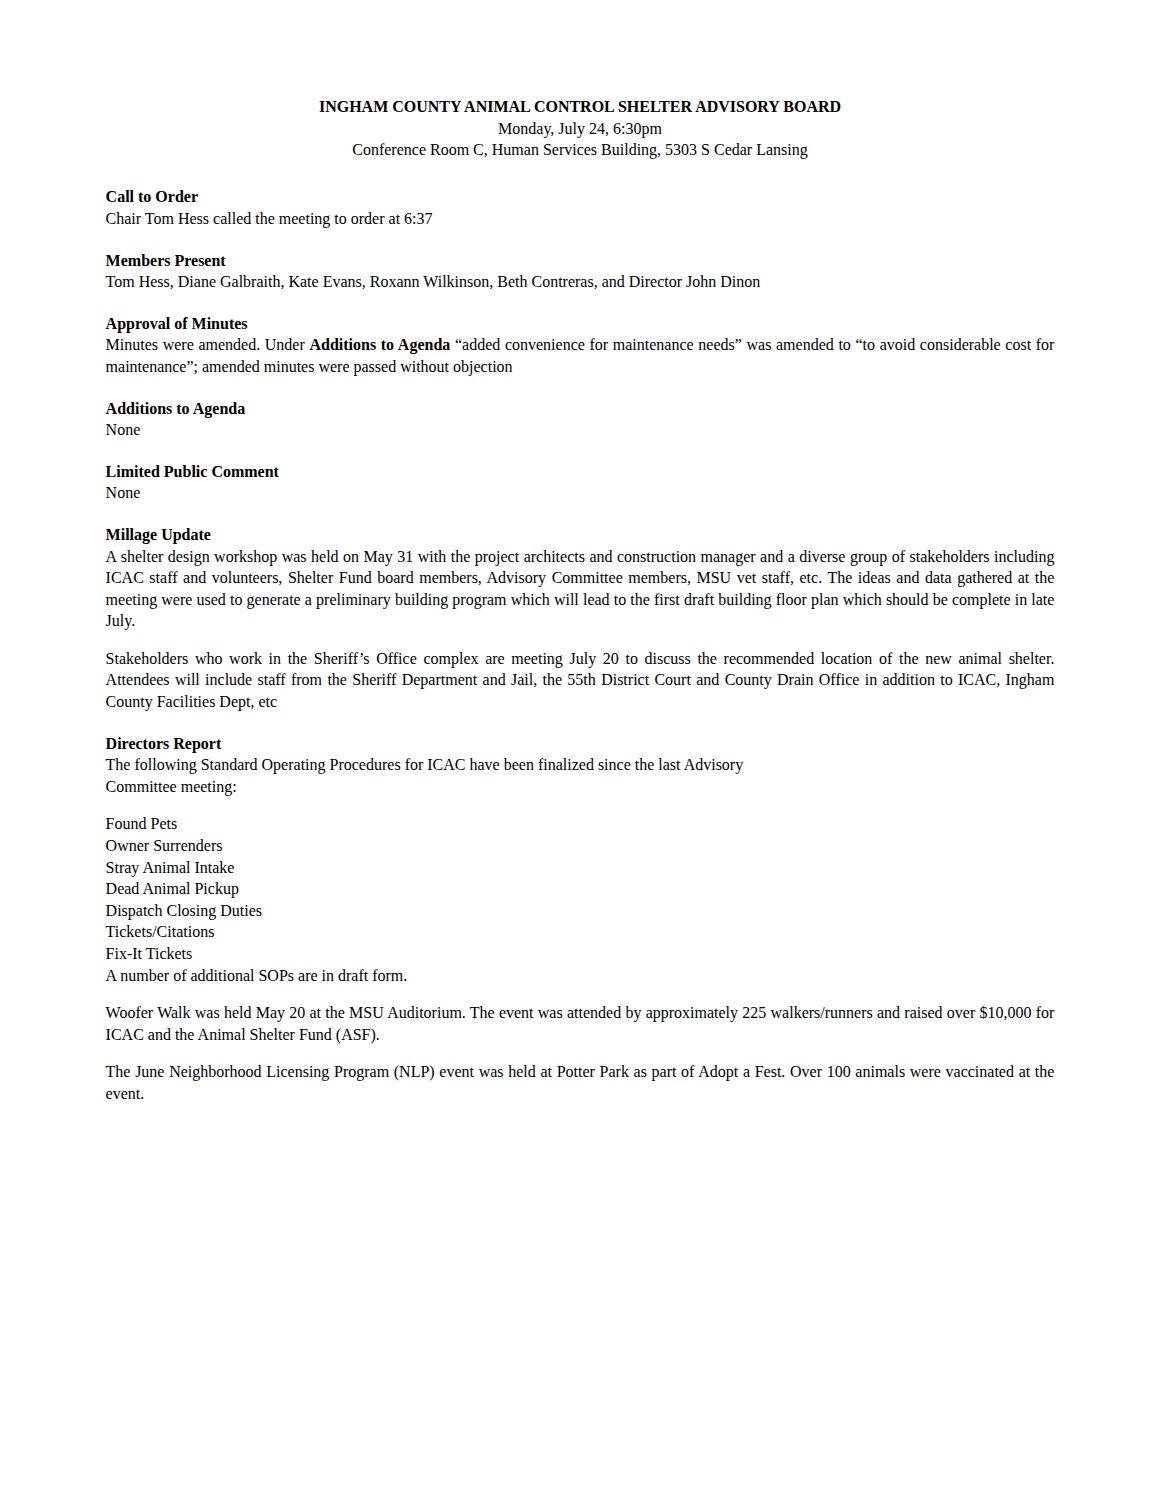INGHAM COUNTY ANIMAL CONTROL SHELTER ADVISORY BOARD
Monday, July 24, 6:30pm
Conference Room C, Human Services Building, 5303 S Cedar Lansing
Call to Order
Chair Tom Hess called the meeting to order at 6:37
Members Present
Tom Hess, Diane Galbraith, Kate Evans, Roxann Wilkinson, Beth Contreras, and Director John Dinon
Approval of Minutes
Minutes were amended. Under Additions to Agenda “added convenience for maintenance needs” was amended to “to avoid considerable cost for maintenance”; amended minutes were passed without objection
Additions to Agenda
None
Limited Public Comment
None
Millage Update
A shelter design workshop was held on May 31 with the project architects and construction manager and a diverse group of stakeholders including ICAC staff and volunteers, Shelter Fund board members, Advisory Committee members, MSU vet staff, etc. The ideas and data gathered at the meeting were used to generate a preliminary building program which will lead to the first draft building floor plan which should be complete in late July.
Stakeholders who work in the Sheriff’s Office complex are meeting July 20 to discuss the recommended location of the new animal shelter. Attendees will include staff from the Sheriff Department and Jail, the 55th District Court and County Drain Office in addition to ICAC, Ingham County Facilities Dept, etc
Directors Report
The following Standard Operating Procedures for ICAC have been finalized since the last Advisory
Committee meeting:
Found Pets
Owner Surrenders
Stray Animal Intake
Dead Animal Pickup
Dispatch Closing Duties
Tickets/Citations
Fix-It Tickets
A number of additional SOPs are in draft form.
Woofer Walk was held May 20 at the MSU Auditorium. The event was attended by approximately 225 walkers/runners and raised over $10,000 for ICAC and the Animal Shelter Fund (ASF).
The June Neighborhood Licensing Program (NLP) event was held at Potter Park as part of Adopt a Fest. Over 100 animals were vaccinated at the event.